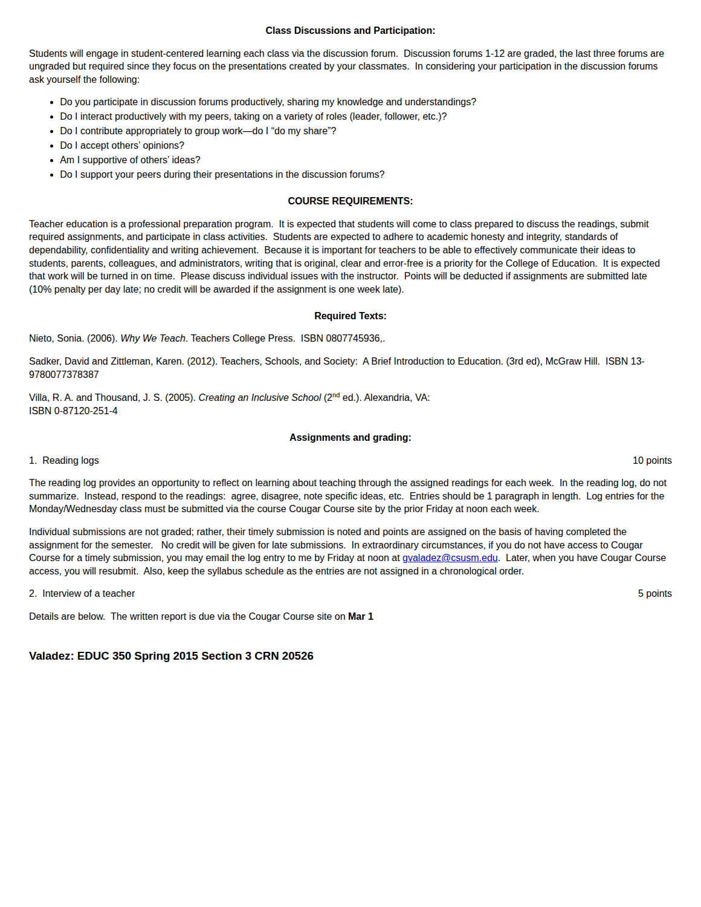Class Discussions and Participation:
Students will engage in student-centered learning each class via the discussion forum. Discussion forums 1-12 are graded, the last three forums are ungraded but required since they focus on the presentations created by your classmates. In considering your participation in the discussion forums ask yourself the following:
Do you participate in discussion forums productively, sharing my knowledge and understandings?
Do I interact productively with my peers, taking on a variety of roles (leader, follower, etc.)?
Do I contribute appropriately to group work—do I “do my share”?
Do I accept others’ opinions?
Am I supportive of others’ ideas?
Do I support your peers during their presentations in the discussion forums?
COURSE REQUIREMENTS:
Teacher education is a professional preparation program. It is expected that students will come to class prepared to discuss the readings, submit required assignments, and participate in class activities. Students are expected to adhere to academic honesty and integrity, standards of dependability, confidentiality and writing achievement. Because it is important for teachers to be able to effectively communicate their ideas to students, parents, colleagues, and administrators, writing that is original, clear and error-free is a priority for the College of Education. It is expected that work will be turned in on time. Please discuss individual issues with the instructor. Points will be deducted if assignments are submitted late (10% penalty per day late; no credit will be awarded if the assignment is one week late).
Required Texts:
Nieto, Sonia. (2006). Why We Teach. Teachers College Press. ISBN 0807745936,.
Sadker, David and Zittleman, Karen. (2012). Teachers, Schools, and Society: A Brief Introduction to Education. (3rd ed), McGraw Hill. ISBN 13-9780077378387
Villa, R. A. and Thousand, J. S. (2005). Creating an Inclusive School (2nd ed.). Alexandria, VA:
ISBN 0-87120-251-4
Assignments and grading:
1. Reading logs 10 points
The reading log provides an opportunity to reflect on learning about teaching through the assigned readings for each week. In the reading log, do not summarize. Instead, respond to the readings: agree, disagree, note specific ideas, etc. Entries should be 1 paragraph in length. Log entries for the Monday/Wednesday class must be submitted via the course Cougar Course site by the prior Friday at noon each week.
Individual submissions are not graded; rather, their timely submission is noted and points are assigned on the basis of having completed the assignment for the semester. No credit will be given for late submissions. In extraordinary circumstances, if you do not have access to Cougar Course for a timely submission, you may email the log entry to me by Friday at noon at gvaladez@csusm.edu. Later, when you have Cougar Course access, you will resubmit. Also, keep the syllabus schedule as the entries are not assigned in a chronological order.
2. Interview of a teacher 5 points
Details are below. The written report is due via the Cougar Course site on Mar 1
Valadez: EDUC 350 Spring 2015 Section 3 CRN 20526